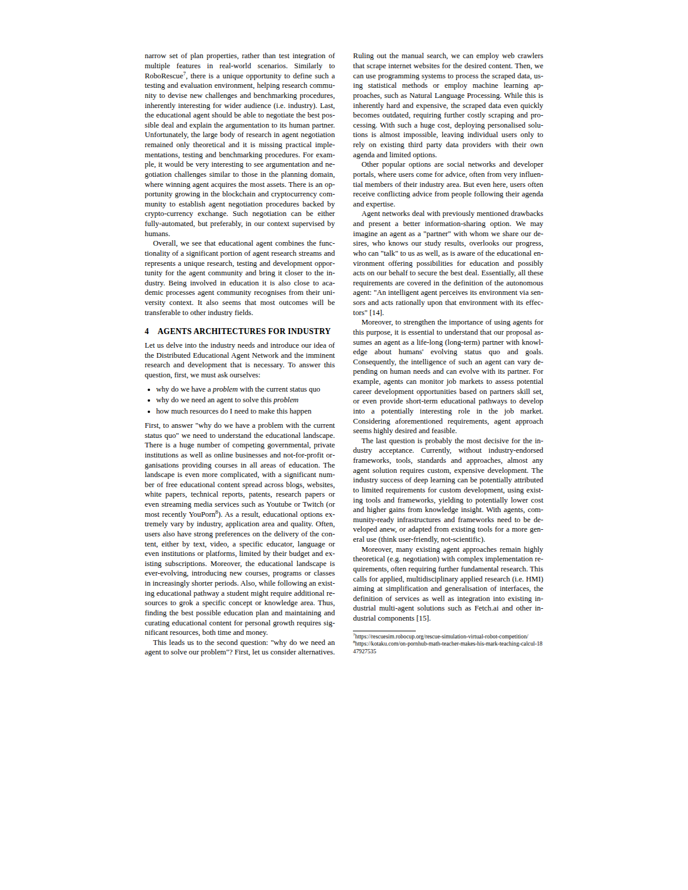narrow set of plan properties, rather than test integration of multiple features in real-world scenarios. Similarly to RoboRescue7, there is a unique opportunity to define such a testing and evaluation environment, helping research community to devise new challenges and benchmarking procedures, inherently interesting for wider audience (i.e. industry). Last, the educational agent should be able to negotiate the best possible deal and explain the argumentation to its human partner. Unfortunately, the large body of research in agent negotiation remained only theoretical and it is missing practical implementations, testing and benchmarking procedures. For example, it would be very interesting to see argumentation and negotiation challenges similar to those in the planning domain, where winning agent acquires the most assets. There is an opportunity growing in the blockchain and cryptocurrency community to establish agent negotiation procedures backed by crypto-currency exchange. Such negotiation can be either fully-automated, but preferably, in our context supervised by humans.
Overall, we see that educational agent combines the functionality of a significant portion of agent research streams and represents a unique research, testing and development opportunity for the agent community and bring it closer to the industry. Being involved in education it is also close to academic processes agent community recognises from their university context. It also seems that most outcomes will be transferable to other industry fields.
4 Agents Architectures for Industry
Let us delve into the industry needs and introduce our idea of the Distributed Educational Agent Network and the imminent research and development that is necessary. To answer this question, first, we must ask ourselves:
why do we have a problem with the current status quo
why do we need an agent to solve this problem
how much resources do I need to make this happen
First, to answer "why do we have a problem with the current status quo" we need to understand the educational landscape. There is a huge number of competing governmental, private institutions as well as online businesses and not-for-profit organisations providing courses in all areas of education. The landscape is even more complicated, with a significant number of free educational content spread across blogs, websites, white papers, technical reports, patents, research papers or even streaming media services such as Youtube or Twitch (or most recently YouPorn8). As a result, educational options extremely vary by industry, application area and quality. Often, users also have strong preferences on the delivery of the content, either by text, video, a specific educator, language or even institutions or platforms, limited by their budget and existing subscriptions. Moreover, the educational landscape is ever-evolving, introducing new courses, programs or classes in increasingly shorter periods. Also, while following an existing educational pathway a student might require additional resources to grok a specific concept or knowledge area. Thus, finding the best possible education plan and maintaining and curating educational content for personal growth requires significant resources, both time and money.
This leads us to the second question: "why do we need an agent to solve our problem"? First, let us consider alternatives. Ruling out the manual search, we can employ web crawlers that scrape internet websites for the desired content. Then, we can use programming systems to process the scraped data, using statistical methods or employ machine learning approaches, such as Natural Language Processing. While this is inherently hard and expensive, the scraped data even quickly becomes outdated, requiring further costly scraping and processing. With such a huge cost, deploying personalised solutions is almost impossible, leaving individual users only to rely on existing third party data providers with their own agenda and limited options.
Other popular options are social networks and developer portals, where users come for advice, often from very influential members of their industry area. But even here, users often receive conflicting advice from people following their agenda and expertise.
Agent networks deal with previously mentioned drawbacks and present a better information-sharing option. We may imagine an agent as a "partner" with whom we share our desires, who knows our study results, overlooks our progress, who can "talk" to us as well, as is aware of the educational environment offering possibilities for education and possibly acts on our behalf to secure the best deal. Essentially, all these requirements are covered in the definition of the autonomous agent: "An intelligent agent perceives its environment via sensors and acts rationally upon that environment with its effectors" [14].
Moreover, to strengthen the importance of using agents for this purpose, it is essential to understand that our proposal assumes an agent as a life-long (long-term) partner with knowledge about humans' evolving status quo and goals. Consequently, the intelligence of such an agent can vary depending on human needs and can evolve with its partner. For example, agents can monitor job markets to assess potential career development opportunities based on partners skill set, or even provide short-term educational pathways to develop into a potentially interesting role in the job market. Considering aforementioned requirements, agent approach seems highly desired and feasible.
The last question is probably the most decisive for the industry acceptance. Currently, without industry-endorsed frameworks, tools, standards and approaches, almost any agent solution requires custom, expensive development. The industry success of deep learning can be potentially attributed to limited requirements for custom development, using existing tools and frameworks, yielding to potentially lower cost and higher gains from knowledge insight. With agents, community-ready infrastructures and frameworks need to be developed anew, or adapted from existing tools for a more general use (think user-friendly, not-scientific).
Moreover, many existing agent approaches remain highly theoretical (e.g. negotiation) with complex implementation requirements, often requiring further fundamental research. This calls for applied, multidisciplinary applied research (i.e. HMI) aiming at simplification and generalisation of interfaces, the definition of services as well as integration into existing industrial multi-agent solutions such as Fetch.ai and other industrial components [15].
7https://rescuesim.robocup.org/rescue-simulation-virtual-robot-competition/
8https://kotaku.com/on-pornhub-math-teacher-makes-his-mark-teaching-calcul-1847927535